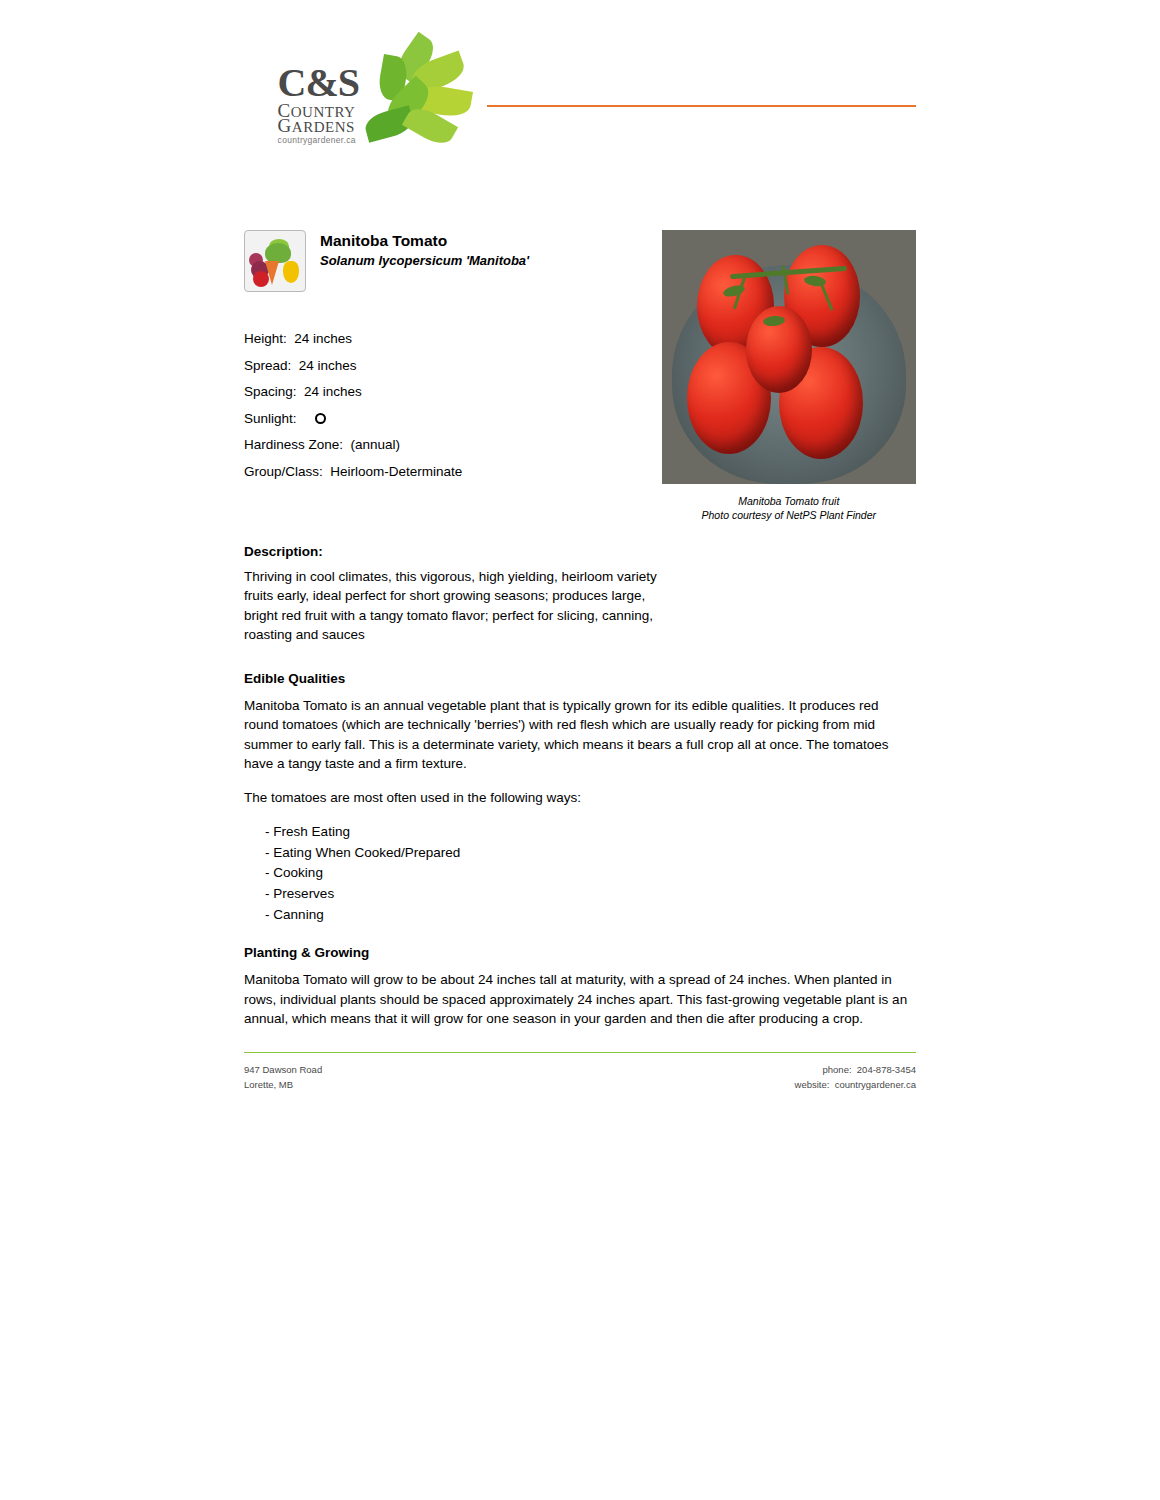C&S COUNTRY GARDENS countrygardener.ca
Manitoba Tomato
Solanum lycopersicum 'Manitoba'
Height: 24 inches
Spread: 24 inches
Spacing: 24 inches
Sunlight:
Hardiness Zone: (annual)
Group/Class: Heirloom-Determinate
Manitoba Tomato fruit
Photo courtesy of NetPS Plant Finder
Description:
Thriving in cool climates, this vigorous, high yielding, heirloom variety fruits early, ideal perfect for short growing seasons; produces large, bright red fruit with a tangy tomato flavor; perfect for slicing, canning, roasting and sauces
Edible Qualities
Manitoba Tomato is an annual vegetable plant that is typically grown for its edible qualities. It produces red round tomatoes (which are technically 'berries') with red flesh which are usually ready for picking from mid summer to early fall. This is a determinate variety, which means it bears a full crop all at once. The tomatoes have a tangy taste and a firm texture.
The tomatoes are most often used in the following ways:
Fresh Eating
Eating When Cooked/Prepared
Cooking
Preserves
Canning
Planting & Growing
Manitoba Tomato will grow to be about 24 inches tall at maturity, with a spread of 24 inches. When planted in rows, individual plants should be spaced approximately 24 inches apart. This fast-growing vegetable plant is an annual, which means that it will grow for one season in your garden and then die after producing a crop.
947 Dawson Road
Lorette, MB
phone: 204-878-3454
website: countrygardener.ca